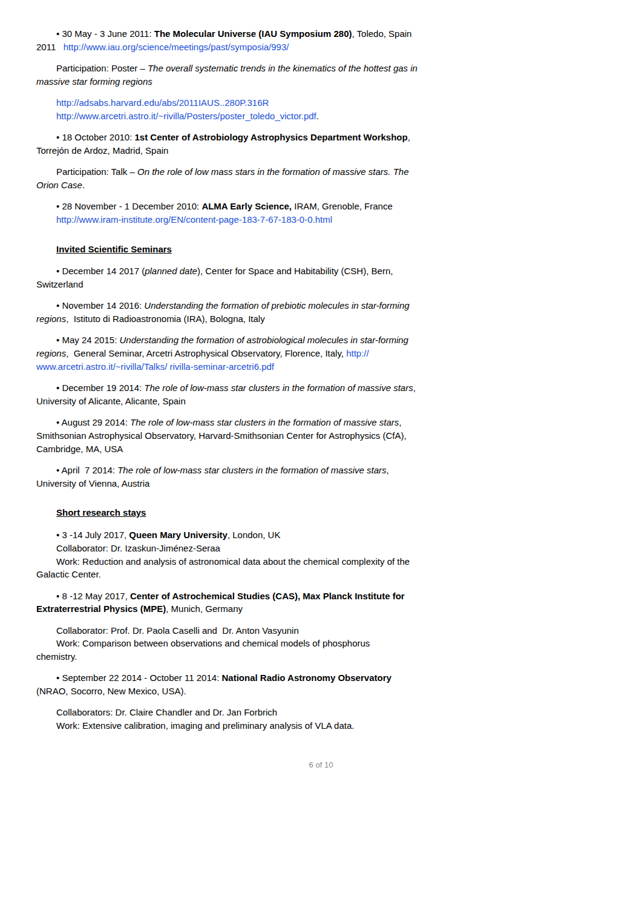• 30 May - 3 June 2011: The Molecular Universe (IAU Symposium 280), Toledo, Spain
2011 http://www.iau.org/science/meetings/past/symposia/993/
Participation: Poster – The overall systematic trends in the kinematics of the hottest gas in
massive star forming regions
http://adsabs.harvard.edu/abs/2011IAUS..280P.316R
http://www.arcetri.astro.it/~rivilla/Posters/poster_toledo_victor.pdf.
• 18 October 2010: 1st Center of Astrobiology Astrophysics Department Workshop,
Torrejón de Ardoz, Madrid, Spain
Participation: Talk – On the role of low mass stars in the formation of massive stars. The
Orion Case.
• 28 November - 1 December 2010: ALMA Early Science, IRAM, Grenoble, France
http://www.iram-institute.org/EN/content-page-183-7-67-183-0-0.html
Invited Scientific Seminars
• December 14 2017 (planned date), Center for Space and Habitability (CSH), Bern,
Switzerland
• November 14 2016: Understanding the formation of prebiotic molecules in star-forming
regions, Istituto di Radioastronomia (IRA), Bologna, Italy
• May 24 2015: Understanding the formation of astrobiological molecules in star-forming
regions, General Seminar, Arcetri Astrophysical Observatory, Florence, Italy, http://
www.arcetri.astro.it/~rivilla/Talks/ rivilla-seminar-arcetri6.pdf
• December 19 2014: The role of low-mass star clusters in the formation of massive stars,
University of Alicante, Alicante, Spain
• August 29 2014: The role of low-mass star clusters in the formation of massive stars,
Smithsonian Astrophysical Observatory, Harvard-Smithsonian Center for Astrophysics (CfA),
Cambridge, MA, USA
• April 7 2014: The role of low-mass star clusters in the formation of massive stars,
University of Vienna, Austria
Short research stays
• 3 -14 July 2017, Queen Mary University, London, UK
Collaborator: Dr. Izaskun-Jiménez-Seraa
Work: Reduction and analysis of astronomical data about the chemical complexity of the
Galactic Center.
• 8 -12 May 2017, Center of Astrochemical Studies (CAS), Max Planck Institute for
Extraterrestrial Physics (MPE), Munich, Germany
Collaborator: Prof. Dr. Paola Caselli and Dr. Anton Vasyunin
Work: Comparison between observations and chemical models of phosphorus
chemistry.
• September 22 2014 - October 11 2014: National Radio Astronomy Observatory
(NRAO, Socorro, New Mexico, USA).
Collaborators: Dr. Claire Chandler and Dr. Jan Forbrich
Work: Extensive calibration, imaging and preliminary analysis of VLA data.
6 of 10